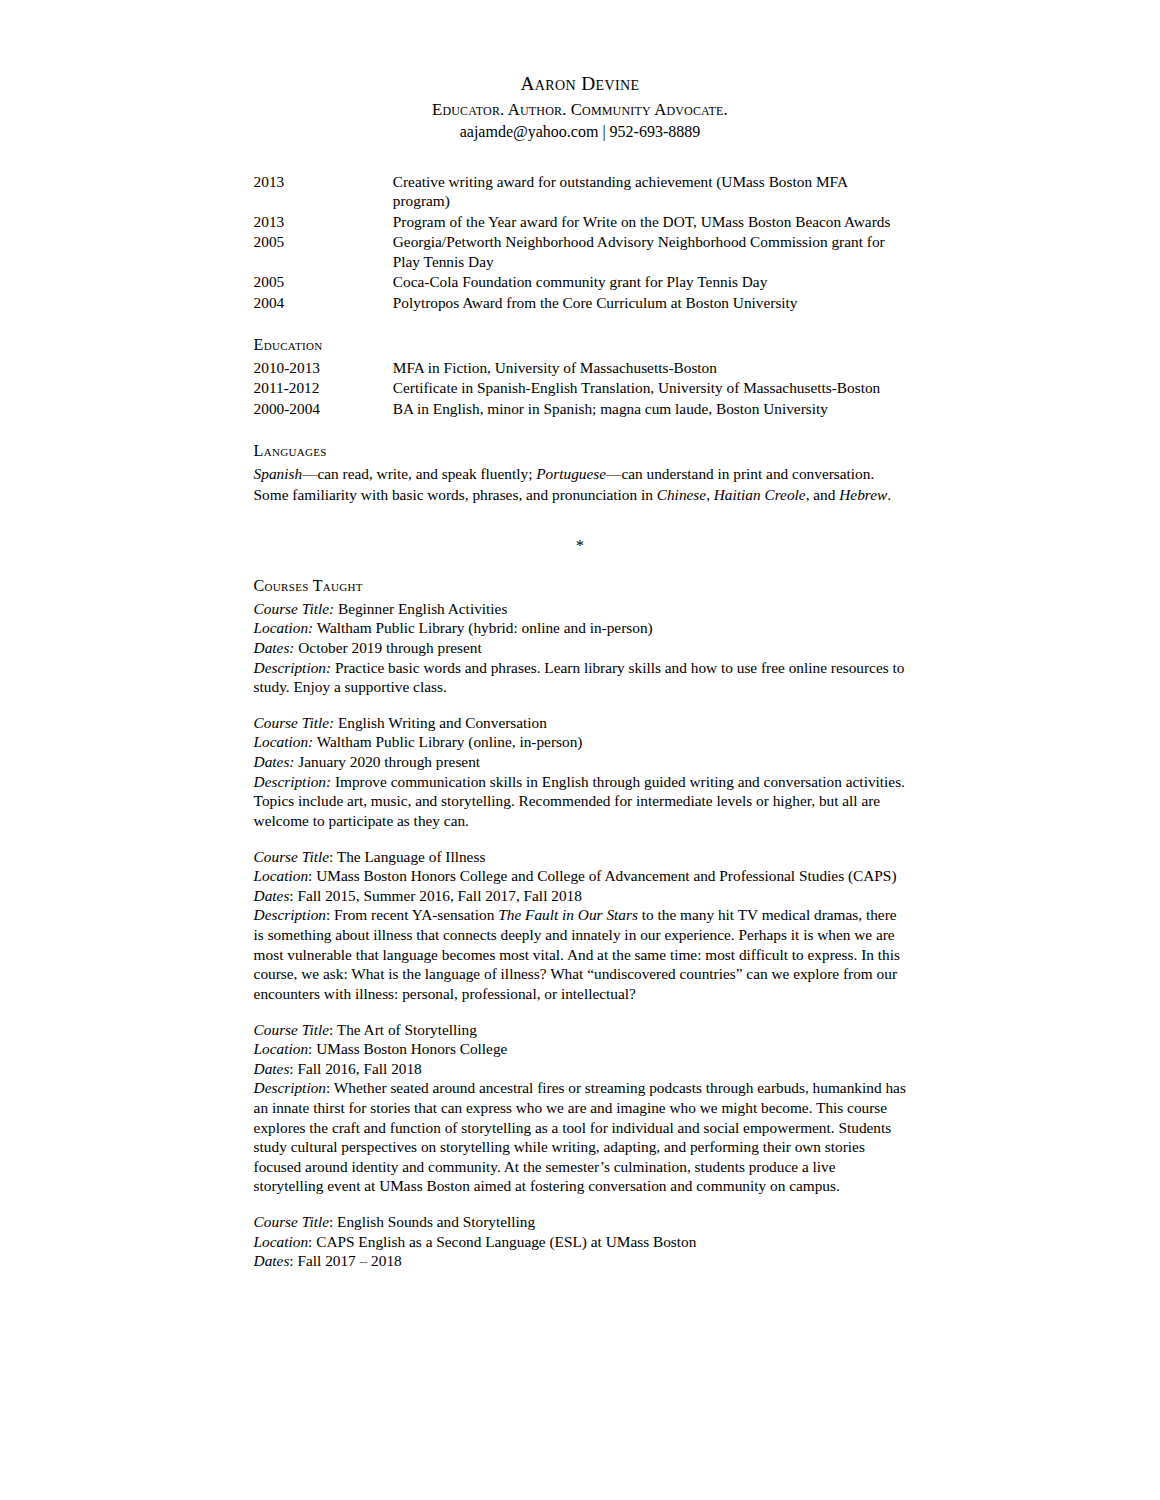Aaron Devine
Educator. Author. Community Advocate.
aajamde@yahoo.com | 952-693-8889
| 2013 | Creative writing award for outstanding achievement (UMass Boston MFA program) |
| 2013 | Program of the Year award for Write on the DOT, UMass Boston Beacon Awards |
| 2005 | Georgia/Petworth Neighborhood Advisory Neighborhood Commission grant for Play Tennis Day |
| 2005 | Coca-Cola Foundation community grant for Play Tennis Day |
| 2004 | Polytropos Award from the Core Curriculum at Boston University |
Education
| 2010-2013 | MFA in Fiction, University of Massachusetts-Boston |
| 2011-2012 | Certificate in Spanish-English Translation, University of Massachusetts-Boston |
| 2000-2004 | BA in English, minor in Spanish; magna cum laude, Boston University |
Languages
Spanish—can read, write, and speak fluently; Portuguese—can understand in print and conversation.
Some familiarity with basic words, phrases, and pronunciation in Chinese, Haitian Creole, and Hebrew.
*
Courses Taught
Course Title: Beginner English Activities
Location: Waltham Public Library (hybrid: online and in-person)
Dates: October 2019 through present
Description: Practice basic words and phrases. Learn library skills and how to use free online resources to study. Enjoy a supportive class.
Course Title: English Writing and Conversation
Location: Waltham Public Library (online, in-person)
Dates: January 2020 through present
Description: Improve communication skills in English through guided writing and conversation activities. Topics include art, music, and storytelling. Recommended for intermediate levels or higher, but all are welcome to participate as they can.
Course Title: The Language of Illness
Location: UMass Boston Honors College and College of Advancement and Professional Studies (CAPS)
Dates: Fall 2015, Summer 2016, Fall 2017, Fall 2018
Description: From recent YA-sensation The Fault in Our Stars to the many hit TV medical dramas, there is something about illness that connects deeply and innately in our experience. Perhaps it is when we are most vulnerable that language becomes most vital. And at the same time: most difficult to express. In this course, we ask: What is the language of illness? What “undiscovered countries” can we explore from our encounters with illness: personal, professional, or intellectual?
Course Title: The Art of Storytelling
Location: UMass Boston Honors College
Dates: Fall 2016, Fall 2018
Description: Whether seated around ancestral fires or streaming podcasts through earbuds, humankind has an innate thirst for stories that can express who we are and imagine who we might become. This course explores the craft and function of storytelling as a tool for individual and social empowerment. Students study cultural perspectives on storytelling while writing, adapting, and performing their own stories focused around identity and community. At the semester’s culmination, students produce a live storytelling event at UMass Boston aimed at fostering conversation and community on campus.
Course Title: English Sounds and Storytelling
Location: CAPS English as a Second Language (ESL) at UMass Boston
Dates: Fall 2017 – 2018